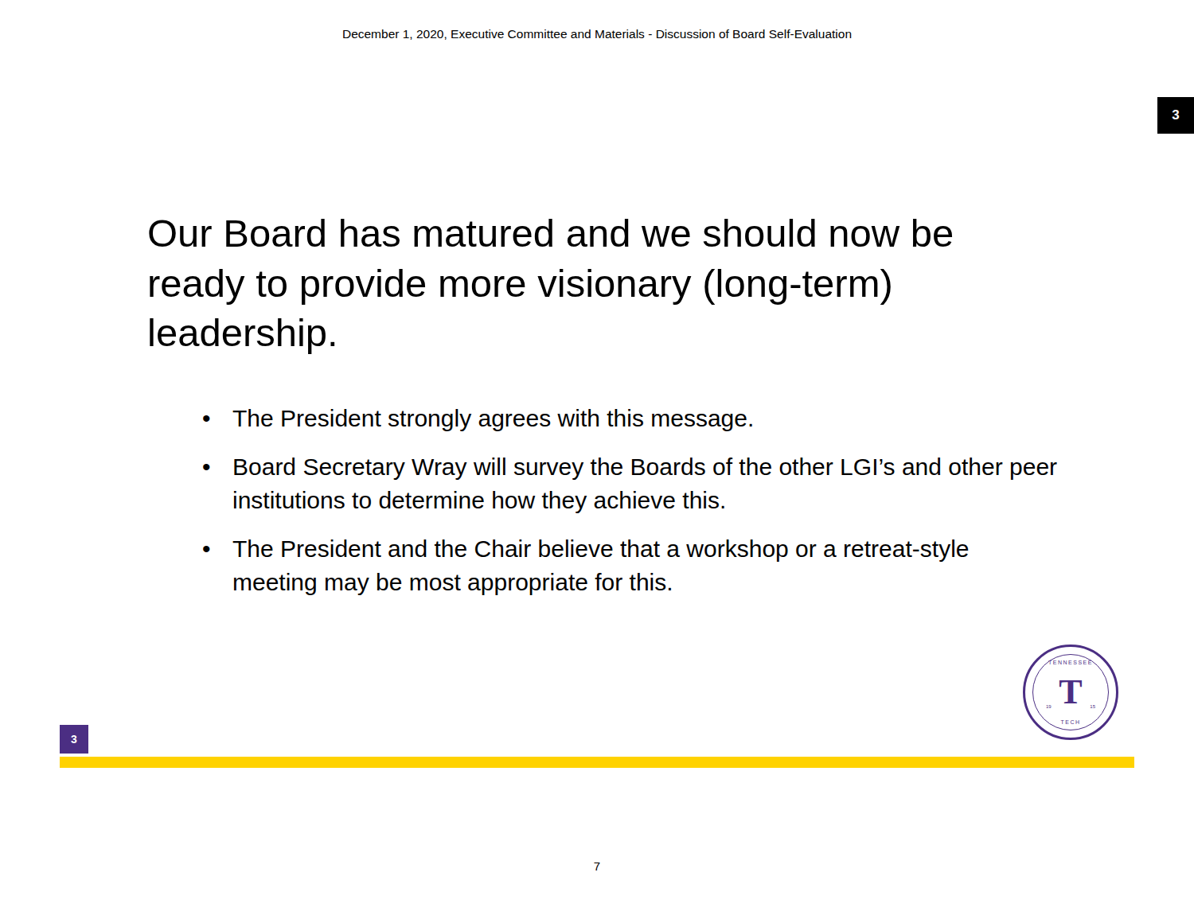December 1, 2020, Executive Committee and Materials - Discussion of Board Self-Evaluation
3
Our Board has matured and we should now be ready to provide more visionary (long-term) leadership.
The President strongly agrees with this message.
Board Secretary Wray will survey the Boards of the other LGI’s and other peer institutions to determine how they achieve this.
The President and the Chair believe that a workshop or a retreat-style meeting may be most appropriate for this.
3
TENNESSEE
T
19
15
TECH
7